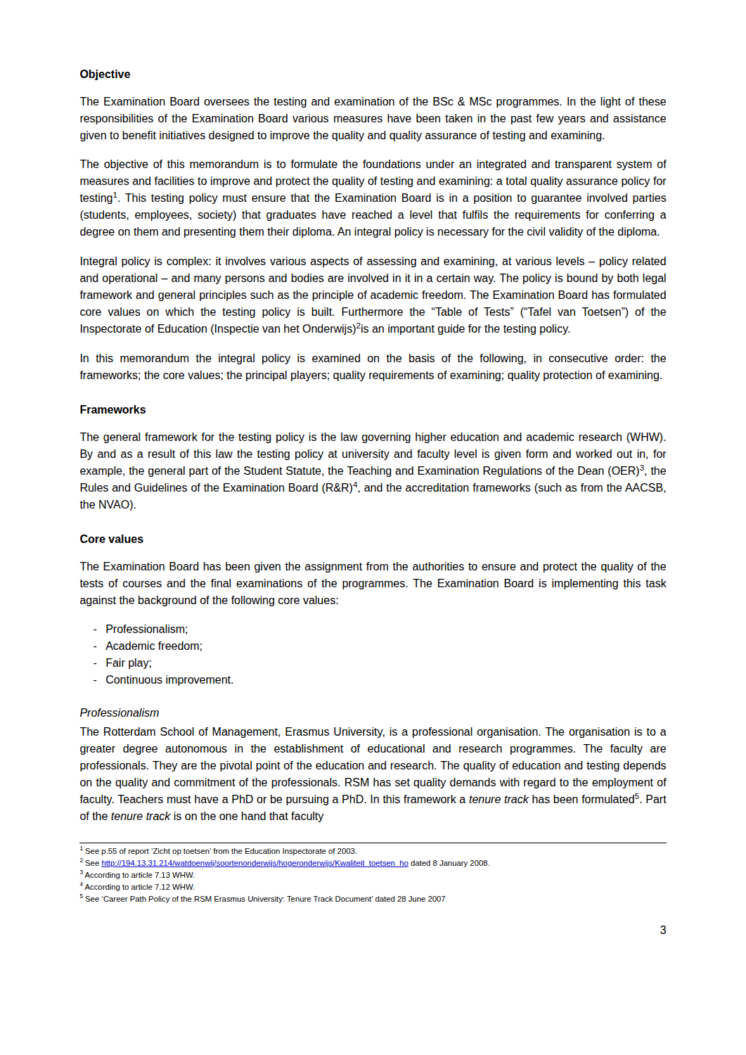Objective
The Examination Board oversees the testing and examination of the BSc & MSc programmes. In the light of these responsibilities of the Examination Board various measures have been taken in the past few years and assistance given to benefit initiatives designed to improve the quality and quality assurance of testing and examining.
The objective of this memorandum is to formulate the foundations under an integrated and transparent system of measures and facilities to improve and protect the quality of testing and examining: a total quality assurance policy for testing1. This testing policy must ensure that the Examination Board is in a position to guarantee involved parties (students, employees, society) that graduates have reached a level that fulfils the requirements for conferring a degree on them and presenting them their diploma. An integral policy is necessary for the civil validity of the diploma.
Integral policy is complex: it involves various aspects of assessing and examining, at various levels – policy related and operational – and many persons and bodies are involved in it in a certain way. The policy is bound by both legal framework and general principles such as the principle of academic freedom. The Examination Board has formulated core values on which the testing policy is built. Furthermore the “Table of Tests” (“Tafel van Toetsen”) of the Inspectorate of Education (Inspectie van het Onderwijs)2is an important guide for the testing policy.
In this memorandum the integral policy is examined on the basis of the following, in consecutive order: the frameworks; the core values; the principal players; quality requirements of examining; quality protection of examining.
Frameworks
The general framework for the testing policy is the law governing higher education and academic research (WHW). By and as a result of this law the testing policy at university and faculty level is given form and worked out in, for example, the general part of the Student Statute, the Teaching and Examination Regulations of the Dean (OER)3, the Rules and Guidelines of the Examination Board (R&R)4, and the accreditation frameworks (such as from the AACSB, the NVAO).
Core values
The Examination Board has been given the assignment from the authorities to ensure and protect the quality of the tests of courses and the final examinations of the programmes. The Examination Board is implementing this task against the background of the following core values:
Professionalism;
Academic freedom;
Fair play;
Continuous improvement.
Professionalism
The Rotterdam School of Management, Erasmus University, is a professional organisation. The organisation is to a greater degree autonomous in the establishment of educational and research programmes. The faculty are professionals. They are the pivotal point of the education and research. The quality of education and testing depends on the quality and commitment of the professionals. RSM has set quality demands with regard to the employment of faculty. Teachers must have a PhD or be pursuing a PhD. In this framework a tenure track has been formulated5. Part of the tenure track is on the one hand that faculty
1 See p.55 of report ‘Zicht op toetsen’ from the Education Inspectorate of 2003.
2 See http://194.13.31.214/watdoenwij/soortenonderwijs/hogeronderwijs/Kwaliteit_toetsen_ho dated 8 January 2008.
3 According to article 7.13 WHW.
4 According to article 7.12 WHW.
5 See ‘Career Path Policy of the RSM Erasmus University: Tenure Track Document’ dated 28 June 2007
3